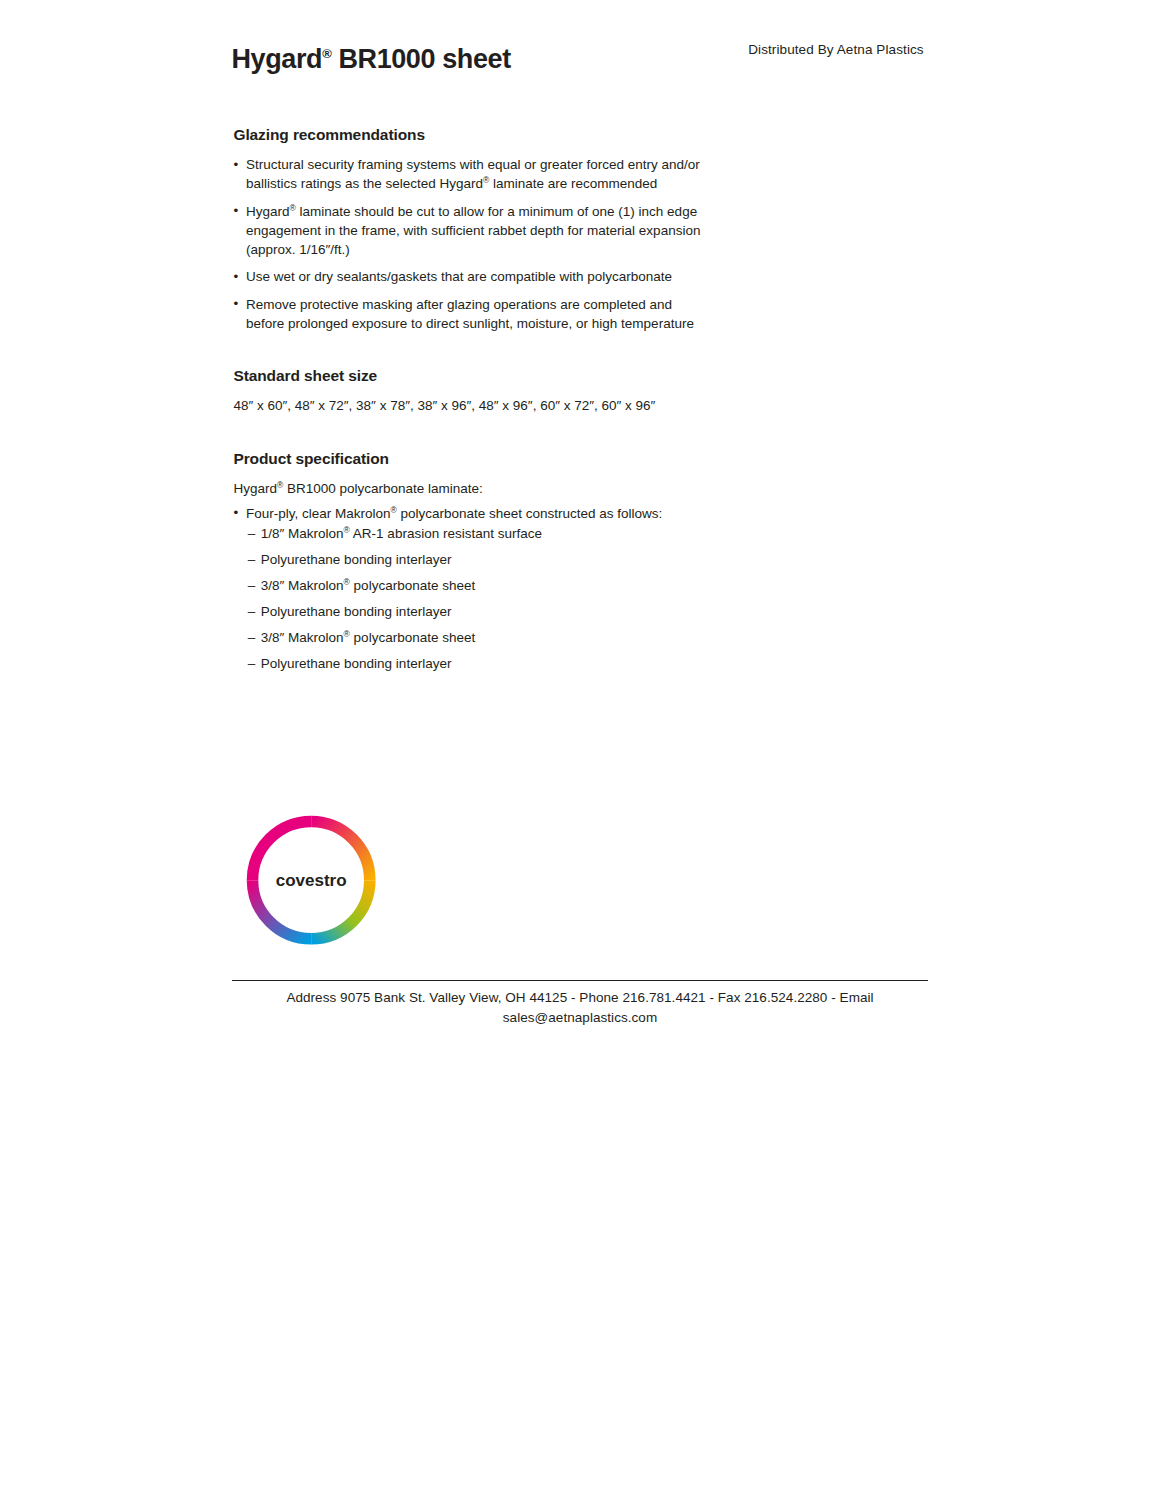Distributed By Aetna Plastics
Hygard® BR1000 sheet
Glazing recommendations
Structural security framing systems with equal or greater forced entry and/or ballistics ratings as the selected Hygard® laminate are recommended
Hygard® laminate should be cut to allow for a minimum of one (1) inch edge engagement in the frame, with sufficient rabbet depth for material expansion (approx. 1/16″/ft.)
Use wet or dry sealants/gaskets that are compatible with polycarbonate
Remove protective masking after glazing operations are completed and before prolonged exposure to direct sunlight, moisture, or high temperature
Standard sheet size
48″ x 60″, 48″ x 72″, 38″ x 78″, 38″ x 96″, 48″ x 96″, 60″ x 72″, 60″ x 96″
Product specification
Hygard® BR1000 polycarbonate laminate:
Four-ply, clear Makrolon® polycarbonate sheet constructed as follows:
1/8″ Makrolon® AR-1 abrasion resistant surface
Polyurethane bonding interlayer
3/8″ Makrolon® polycarbonate sheet
Polyurethane bonding interlayer
3/8″ Makrolon® polycarbonate sheet
Polyurethane bonding interlayer
covestro
Address 9075 Bank St. Valley View, OH 44125 - Phone 216.781.4421 - Fax 216.524.2280 - Email sales@aetnaplastics.com